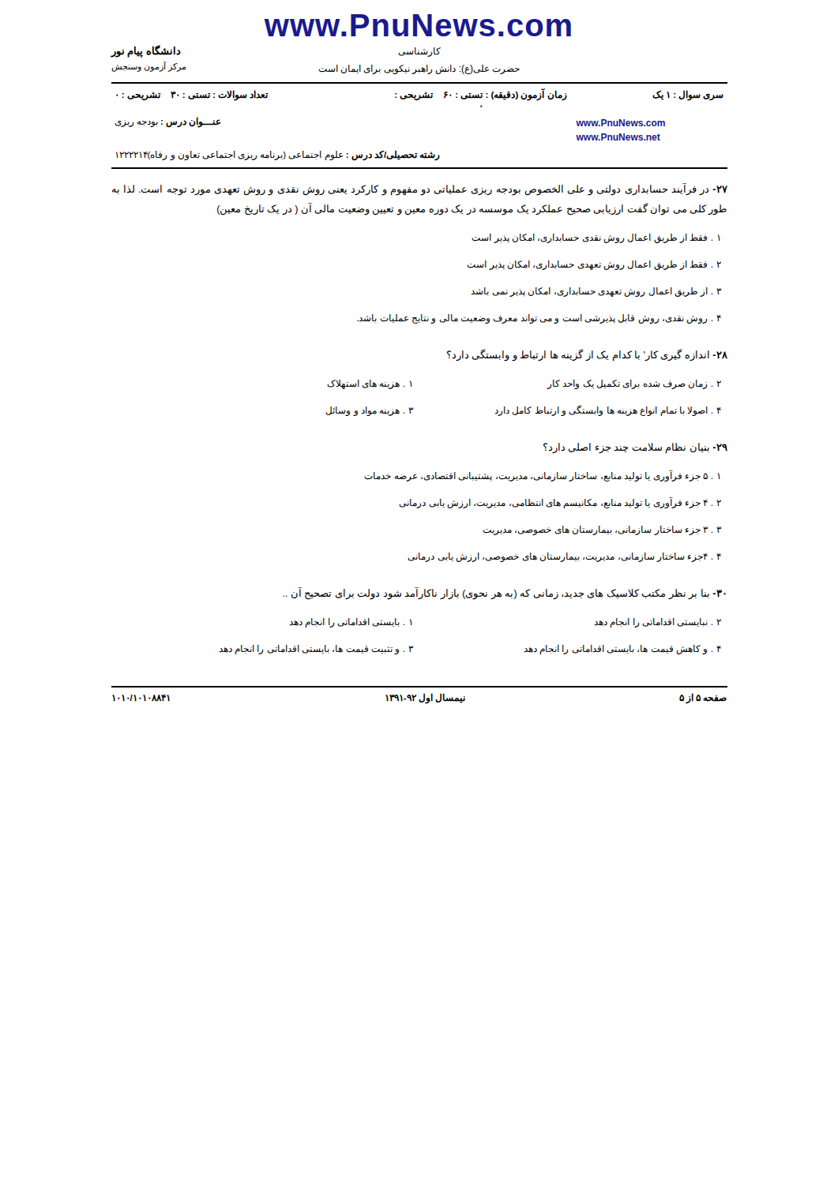www.PnuNews.com
کارشناسی
حضرت علی(ع): دانش راهبر نیکویی برای ایمان است
دانشگاه پیام نور
مرکز آزمون وسنجش
| سری سوال : ۱ یک | زمان آزمون (دقیقه) : تستی : ۶۰ تشریحی : ۰ | تعداد سوالات : تستی : ۳۰ تشریحی : ۰ |
| www.PnuNews.com www.PnuNews.net | عنـــوان درس : بودجه ریزی |
| رشته تحصیلی/کد درس : علوم اجتماعی (برنامه ریزی اجتماعی تعاون و رفاه)۱۲۲۲۲۱۴ |
۲۷- در فرآیند حسابداری دولتی و علی الخصوص بودجه ریزی عملیاتی دو مفهوم و کارکرد یعنی روش نقدی و روش تعهدی مورد توجه است. لذا به طور کلی می توان گفت ارزیابی صحیح عملکرد یک موسسه در یک دوره معین و تعیین وضعیت مالی آن ( در یک تاریخ معین)
| ۱ . فقط از طریق اعمال روش نقدی حسابداری، امکان پذیر است |
| ۲ . فقط از طریق اعمال روش تعهدی حسابداری، امکان پذیر است |
| ۳ . از طریق اعمال روش تعهدی حسابداری، امکان پذیر نمی باشد |
| ۴ . روش نقدی، روش قابل پذیرشی است و می تواند معرف وضعیت مالی و نتایج عملیات باشد. |
۲۸- اندازه گیری کار' با کدام یک از گزینه ها ارتباط و وابستگی دارد؟
| ۲ . زمان صرف شده برای تکمیل یک واحد کار | ۱ . هزینه های استهلاک |
| ۴ . اصولا با تمام انواع هزینه ها وابستگی و ارتباط کامل دارد | ۳ . هزینه مواد و وسائل |
۲۹- بنیان نظام سلامت چند جزء اصلی دارد؟
| ۱ . ۵ جزء فرآوری یا تولید منابع، ساختار سازمانی، مدیریت، پشتیبانی اقتصادی، عرضه خدمات |
| ۲ . ۴ جزء فرآوری یا تولید منابع، مکانیسم های انتظامی، مدیریت، ارزش یابی درمانی |
| ۳ . ۳ جزء ساختار سازمانی، بیمارستان های خصوصی، مدیریت |
| ۴ . ۴جزء ساختار سازمانی، مدیریت، بیمارستان های خصوصی، ارزش یابی درمانی |
۳۰- بنا بر نظر مکتب کلاسیک های جدید، زمانی که (به هر نحوی) بازار ناکارآمد شود دولت برای تصحیح آن ..
| ۲ . نبایستی اقداماتی را انجام دهد | ۱ . بایستی اقداماتی را انجام دهد |
| ۴ . و کاهش قیمت ها، بایستی اقداماتی را انجام دهد | ۳ . و تثبیت قیمت ها، بایستی اقداماتی را انجام دهد |
صفحه ۵ از ۵
نیمسال اول ۹۲-۱۳۹۱
۱۰۱۰/۱۰۱۰۸۸۴۱